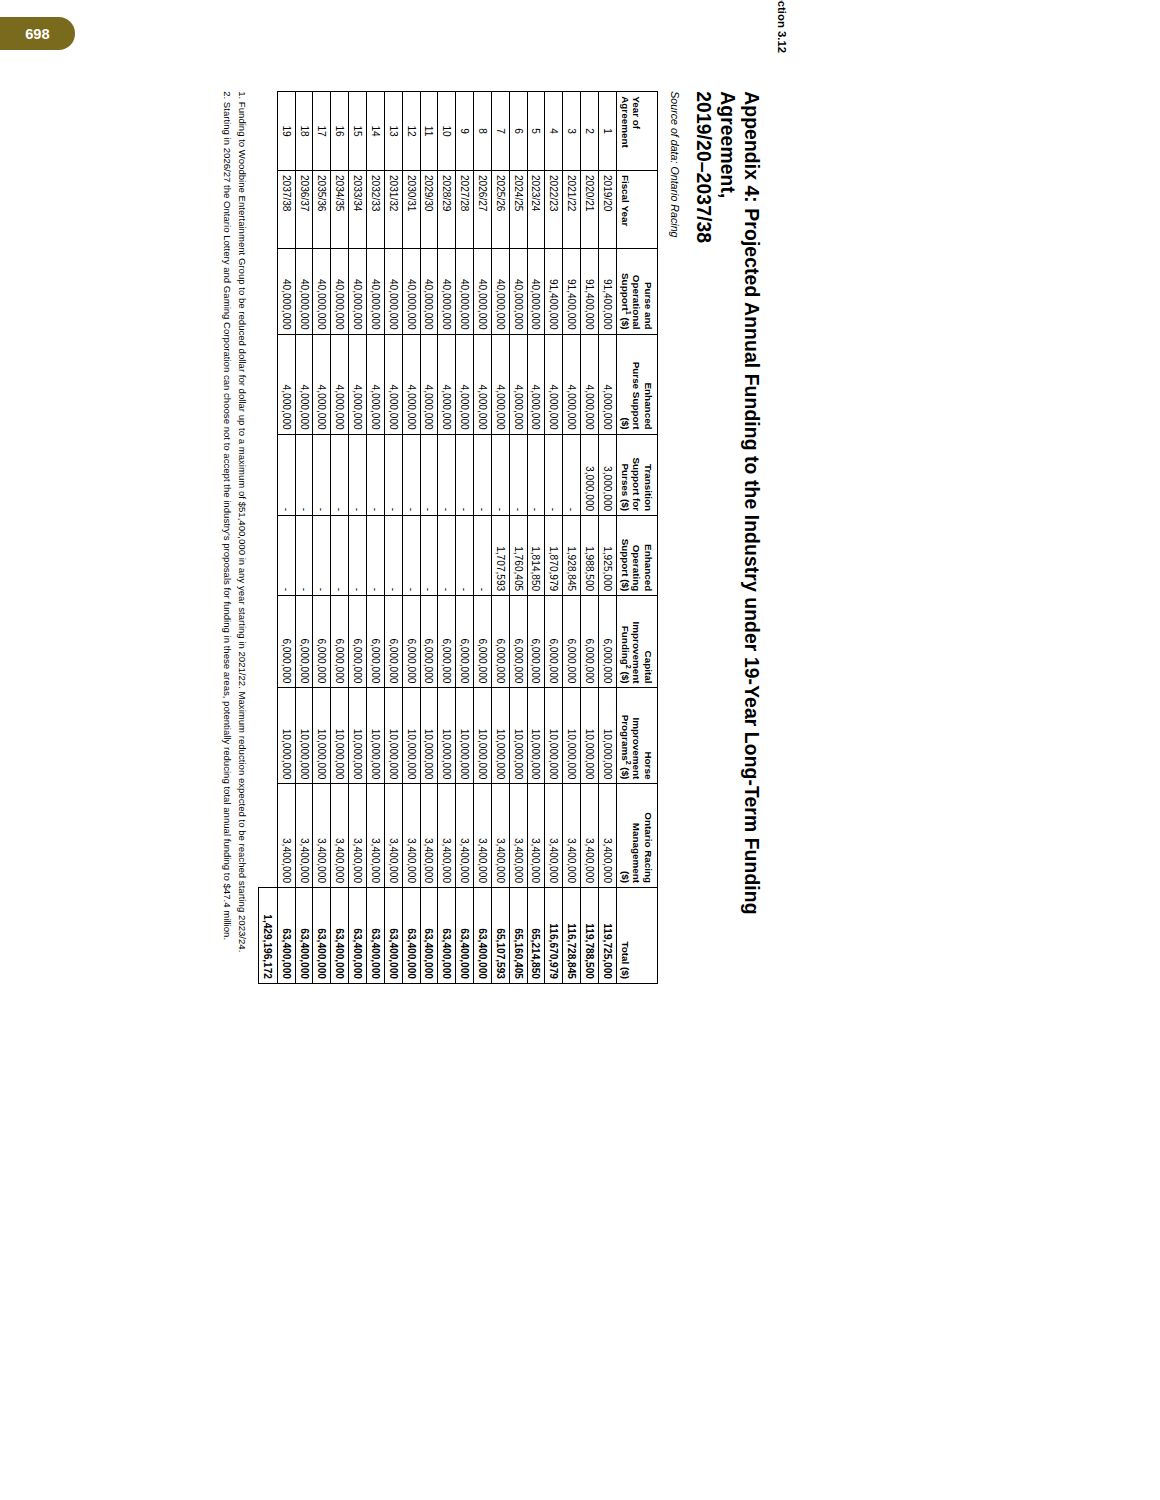698
Chapter 3 • VFM Section 3.12
Appendix 4: Projected Annual Funding to the Industry under 19-Year Long-Term Funding Agreement,
2019/20–2037/38
Source of data: Ontario Racing
| Year of Agreement | Fiscal Year | Purse and Operational Support 1 ($) | Enhanced Purse Support ($) | Transition Support for Purses ($) | Enhanced Operating Support ($) | Capital Improvement Funding 2 ($) | Horse Improvement Programs 2 ($) | Ontario Racing Management ($) | Total ($) |
| --- | --- | --- | --- | --- | --- | --- | --- | --- | --- |
| 1 | 2019/20 | 91,400,000 | 4,000,000 | 3,000,000 | 1,925,000 | 6,000,000 | 10,000,000 | 3,400,000 | 119,725,000 |
| 2 | 2020/21 | 91,400,000 | 4,000,000 | 3,000,000 | 1,988,500 | 6,000,000 | 10,000,000 | 3,400,000 | 119,788,500 |
| 3 | 2021/22 | 91,400,000 | 4,000,000 | - | 1,928,845 | 6,000,000 | 10,000,000 | 3,400,000 | 116,728,845 |
| 4 | 2022/23 | 91,400,000 | 4,000,000 | - | 1,870,979 | 6,000,000 | 10,000,000 | 3,400,000 | 116,670,979 |
| 5 | 2023/24 | 40,000,000 | 4,000,000 | - | 1,814,850 | 6,000,000 | 10,000,000 | 3,400,000 | 65,214,850 |
| 6 | 2024/25 | 40,000,000 | 4,000,000 | - | 1,760,405 | 6,000,000 | 10,000,000 | 3,400,000 | 65,160,405 |
| 7 | 2025/26 | 40,000,000 | 4,000,000 | - | 1,707,593 | 6,000,000 | 10,000,000 | 3,400,000 | 65,107,593 |
| 8 | 2026/27 | 40,000,000 | 4,000,000 | - | - | 6,000,000 | 10,000,000 | 3,400,000 | 63,400,000 |
| 9 | 2027/28 | 40,000,000 | 4,000,000 | - | - | 6,000,000 | 10,000,000 | 3,400,000 | 63,400,000 |
| 10 | 2028/29 | 40,000,000 | 4,000,000 | - | - | 6,000,000 | 10,000,000 | 3,400,000 | 63,400,000 |
| 11 | 2029/30 | 40,000,000 | 4,000,000 | - | - | 6,000,000 | 10,000,000 | 3,400,000 | 63,400,000 |
| 12 | 2030/31 | 40,000,000 | 4,000,000 | - | - | 6,000,000 | 10,000,000 | 3,400,000 | 63,400,000 |
| 13 | 2031/32 | 40,000,000 | 4,000,000 | - | - | 6,000,000 | 10,000,000 | 3,400,000 | 63,400,000 |
| 14 | 2032/33 | 40,000,000 | 4,000,000 | - | - | 6,000,000 | 10,000,000 | 3,400,000 | 63,400,000 |
| 15 | 2033/34 | 40,000,000 | 4,000,000 | - | - | 6,000,000 | 10,000,000 | 3,400,000 | 63,400,000 |
| 16 | 2034/35 | 40,000,000 | 4,000,000 | - | - | 6,000,000 | 10,000,000 | 3,400,000 | 63,400,000 |
| 17 | 2035/36 | 40,000,000 | 4,000,000 | - | - | 6,000,000 | 10,000,000 | 3,400,000 | 63,400,000 |
| 18 | 2036/37 | 40,000,000 | 4,000,000 | - | - | 6,000,000 | 10,000,000 | 3,400,000 | 63,400,000 |
| 19 | 2037/38 | 40,000,000 | 4,000,000 | - | - | 6,000,000 | 10,000,000 | 3,400,000 | 63,400,000 |
| | 1,429,196,172 |
1. Funding to Woodbine Entertainment Group to be reduced dollar for dollar up to a maximum of $51,400,000 in any year starting in 2021/22. Maximum reduction expected to be reached starting 2023/24.
2. Starting in 2026/27 the Ontario Lottery and Gaming Corporation can choose not to accept the industry’s proposals for funding in these areas, potentially reducing total annual funding to $47.4 million.